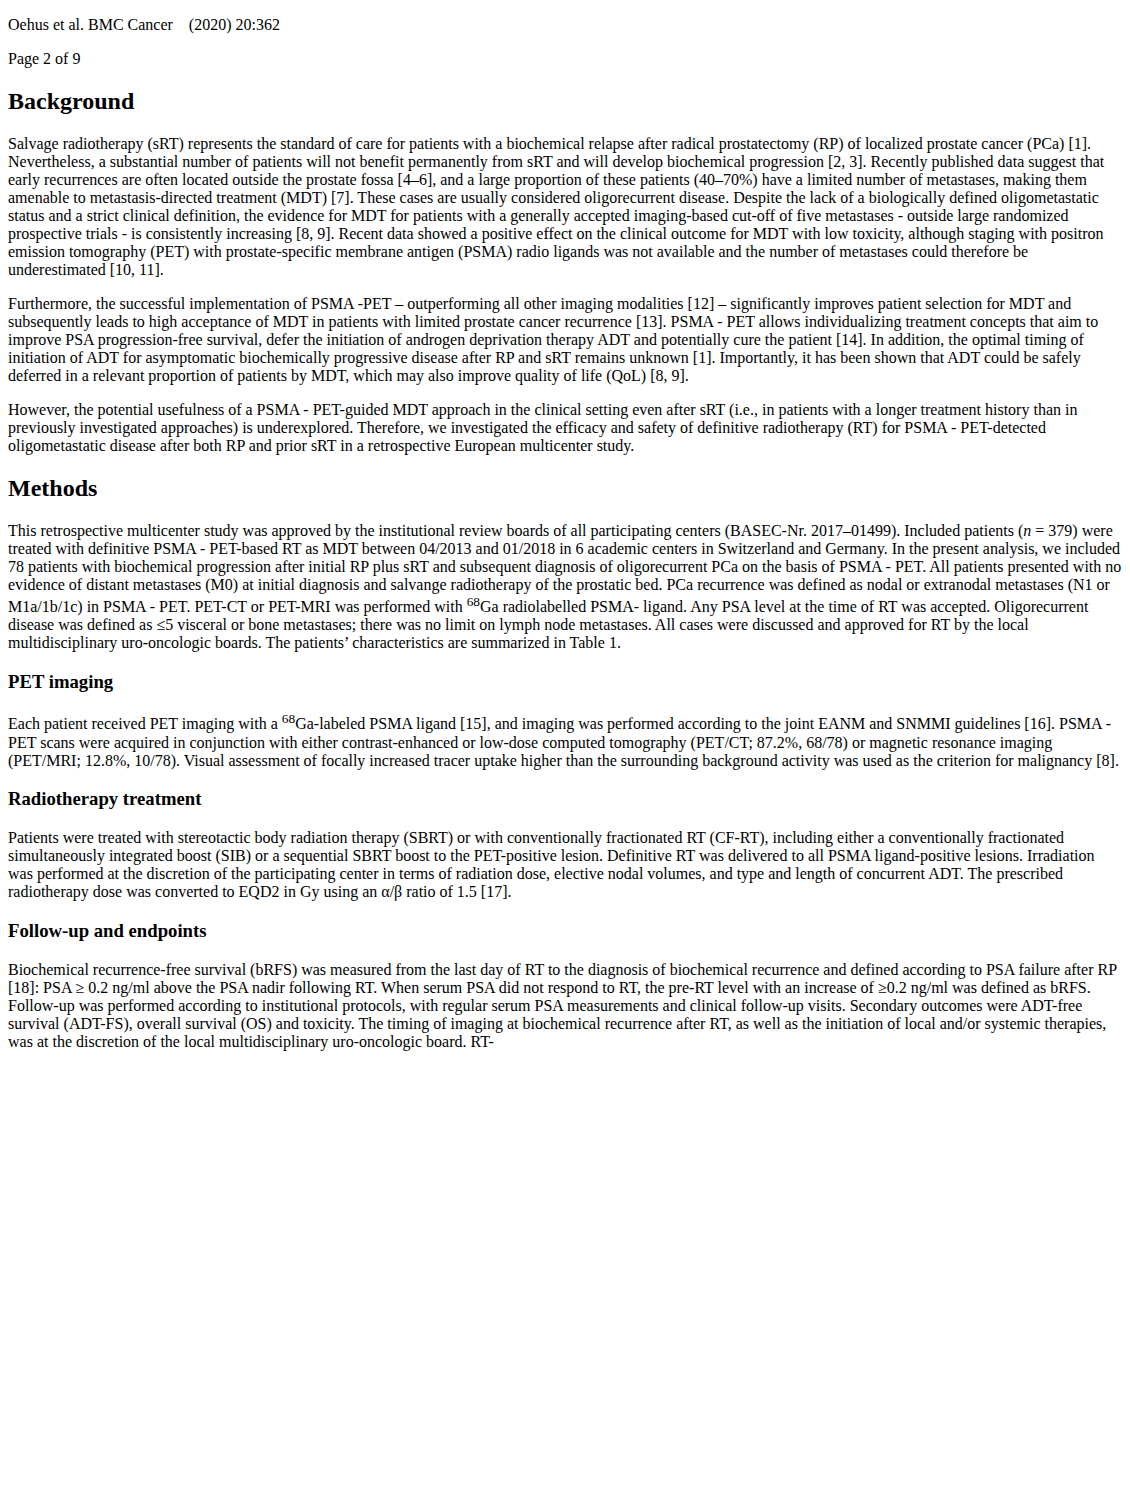Oehus et al. BMC Cancer (2020) 20:362
Page 2 of 9
Background
Salvage radiotherapy (sRT) represents the standard of care for patients with a biochemical relapse after radical prostatectomy (RP) of localized prostate cancer (PCa) [1]. Nevertheless, a substantial number of patients will not benefit permanently from sRT and will develop biochemical progression [2, 3]. Recently published data suggest that early recurrences are often located outside the prostate fossa [4–6], and a large proportion of these patients (40–70%) have a limited number of metastases, making them amenable to metastasis-directed treatment (MDT) [7]. These cases are usually considered oligorecurrent disease. Despite the lack of a biologically defined oligometastatic status and a strict clinical definition, the evidence for MDT for patients with a generally accepted imaging-based cut-off of five metastases - outside large randomized prospective trials - is consistently increasing [8, 9]. Recent data showed a positive effect on the clinical outcome for MDT with low toxicity, although staging with positron emission tomography (PET) with prostate-specific membrane antigen (PSMA) radio ligands was not available and the number of metastases could therefore be underestimated [10, 11].
Furthermore, the successful implementation of PSMA -PET – outperforming all other imaging modalities [12] – significantly improves patient selection for MDT and subsequently leads to high acceptance of MDT in patients with limited prostate cancer recurrence [13]. PSMA - PET allows individualizing treatment concepts that aim to improve PSA progression-free survival, defer the initiation of androgen deprivation therapy ADT and potentially cure the patient [14]. In addition, the optimal timing of initiation of ADT for asymptomatic biochemically progressive disease after RP and sRT remains unknown [1]. Importantly, it has been shown that ADT could be safely deferred in a relevant proportion of patients by MDT, which may also improve quality of life (QoL) [8, 9].
However, the potential usefulness of a PSMA - PET-guided MDT approach in the clinical setting even after sRT (i.e., in patients with a longer treatment history than in previously investigated approaches) is underexplored. Therefore, we investigated the efficacy and safety of definitive radiotherapy (RT) for PSMA - PET-detected oligometastatic disease after both RP and prior sRT in a retrospective European multicenter study.
Methods
This retrospective multicenter study was approved by the institutional review boards of all participating centers (BASEC-Nr. 2017–01499). Included patients (n = 379) were treated with definitive PSMA - PET-based RT as MDT between 04/2013 and 01/2018 in 6 academic centers in Switzerland and Germany. In the present analysis, we included 78 patients with biochemical progression after initial RP plus sRT and subsequent diagnosis of oligorecurrent PCa on the basis of PSMA - PET. All patients presented with no evidence of distant metastases (M0) at initial diagnosis and salvange radiotherapy of the prostatic bed. PCa recurrence was defined as nodal or extranodal metastases (N1 or M1a/1b/1c) in PSMA - PET. PET-CT or PET-MRI was performed with 68Ga radiolabelled PSMA- ligand. Any PSA level at the time of RT was accepted. Oligorecurrent disease was defined as ≤5 visceral or bone metastases; there was no limit on lymph node metastases. All cases were discussed and approved for RT by the local multidisciplinary uro-oncologic boards. The patients’ characteristics are summarized in Table 1.
PET imaging
Each patient received PET imaging with a 68Ga-labeled PSMA ligand [15], and imaging was performed according to the joint EANM and SNMMI guidelines [16]. PSMA - PET scans were acquired in conjunction with either contrast-enhanced or low-dose computed tomography (PET/CT; 87.2%, 68/78) or magnetic resonance imaging (PET/MRI; 12.8%, 10/78). Visual assessment of focally increased tracer uptake higher than the surrounding background activity was used as the criterion for malignancy [8].
Radiotherapy treatment
Patients were treated with stereotactic body radiation therapy (SBRT) or with conventionally fractionated RT (CF-RT), including either a conventionally fractionated simultaneously integrated boost (SIB) or a sequential SBRT boost to the PET-positive lesion. Definitive RT was delivered to all PSMA ligand-positive lesions. Irradiation was performed at the discretion of the participating center in terms of radiation dose, elective nodal volumes, and type and length of concurrent ADT. The prescribed radiotherapy dose was converted to EQD2 in Gy using an α/β ratio of 1.5 [17].
Follow-up and endpoints
Biochemical recurrence-free survival (bRFS) was measured from the last day of RT to the diagnosis of biochemical recurrence and defined according to PSA failure after RP [18]: PSA ≥ 0.2 ng/ml above the PSA nadir following RT. When serum PSA did not respond to RT, the pre-RT level with an increase of ≥0.2 ng/ml was defined as bRFS. Follow-up was performed according to institutional protocols, with regular serum PSA measurements and clinical follow-up visits. Secondary outcomes were ADT-free survival (ADT-FS), overall survival (OS) and toxicity. The timing of imaging at biochemical recurrence after RT, as well as the initiation of local and/or systemic therapies, was at the discretion of the local multidisciplinary uro-oncologic board. RT-